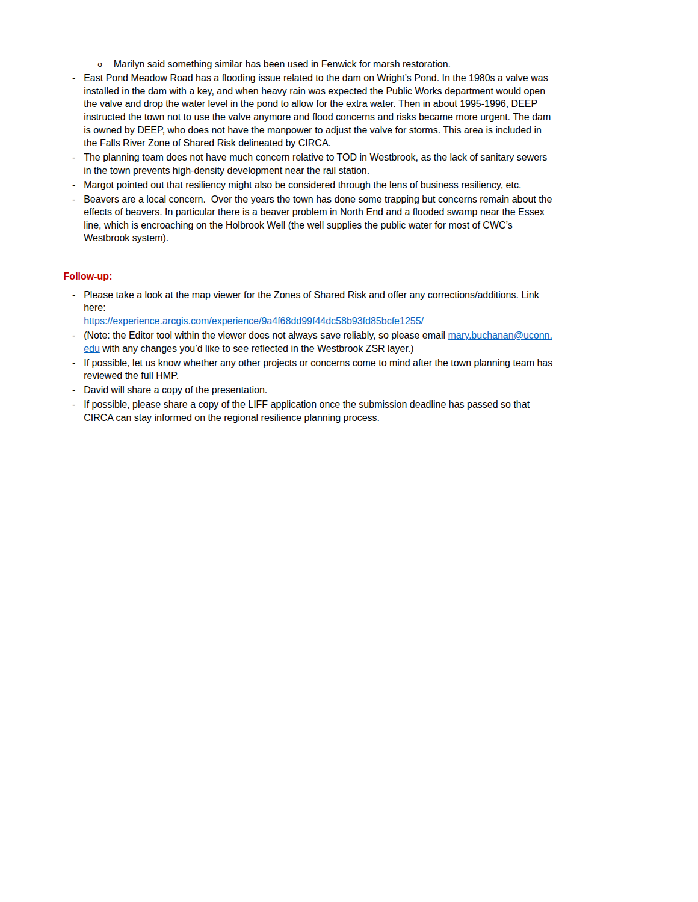Marilyn said something similar has been used in Fenwick for marsh restoration.
East Pond Meadow Road has a flooding issue related to the dam on Wright’s Pond. In the 1980s a valve was installed in the dam with a key, and when heavy rain was expected the Public Works department would open the valve and drop the water level in the pond to allow for the extra water. Then in about 1995-1996, DEEP instructed the town not to use the valve anymore and flood concerns and risks became more urgent. The dam is owned by DEEP, who does not have the manpower to adjust the valve for storms. This area is included in the Falls River Zone of Shared Risk delineated by CIRCA.
The planning team does not have much concern relative to TOD in Westbrook, as the lack of sanitary sewers in the town prevents high-density development near the rail station.
Margot pointed out that resiliency might also be considered through the lens of business resiliency, etc.
Beavers are a local concern. Over the years the town has done some trapping but concerns remain about the effects of beavers. In particular there is a beaver problem in North End and a flooded swamp near the Essex line, which is encroaching on the Holbrook Well (the well supplies the public water for most of CWC’s Westbrook system).
Follow-up:
Please take a look at the map viewer for the Zones of Shared Risk and offer any corrections/additions. Link here:
https://experience.arcgis.com/experience/9a4f68dd99f44dc58b93fd85bcfe1255/
(Note: the Editor tool within the viewer does not always save reliably, so please email mary.buchanan@uconn.edu with any changes you’d like to see reflected in the Westbrook ZSR layer.)
If possible, let us know whether any other projects or concerns come to mind after the town planning team has reviewed the full HMP.
David will share a copy of the presentation.
If possible, please share a copy of the LIFF application once the submission deadline has passed so that CIRCA can stay informed on the regional resilience planning process.